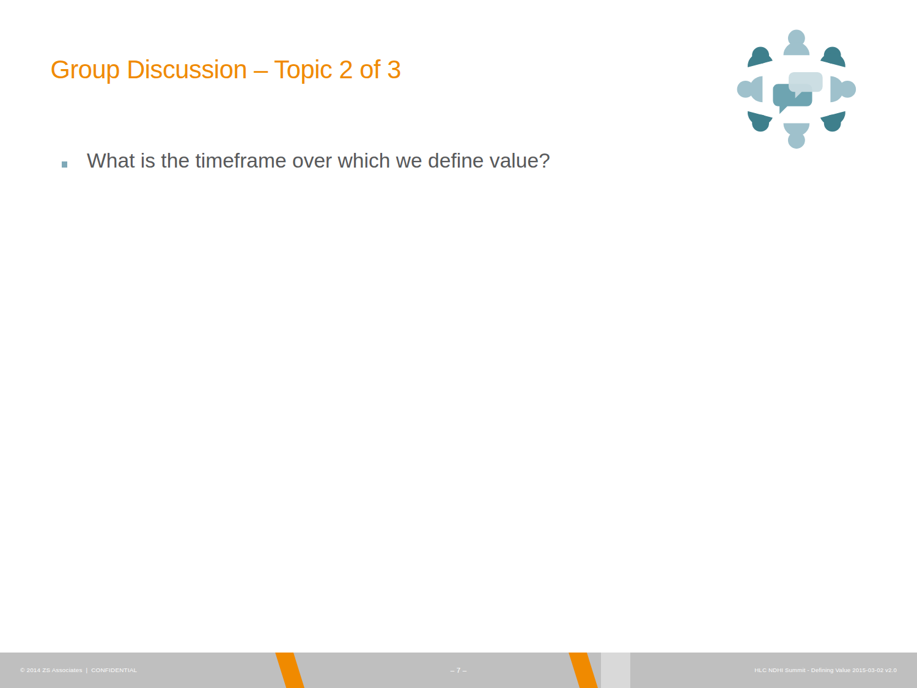Group Discussion – Topic 2 of 3
What is the timeframe over which we define value?
© 2014 ZS Associates|CONFIDENTIAL
– 7 –
HLC NDHI Summit - Defining Value 2015-03-02 v2.0